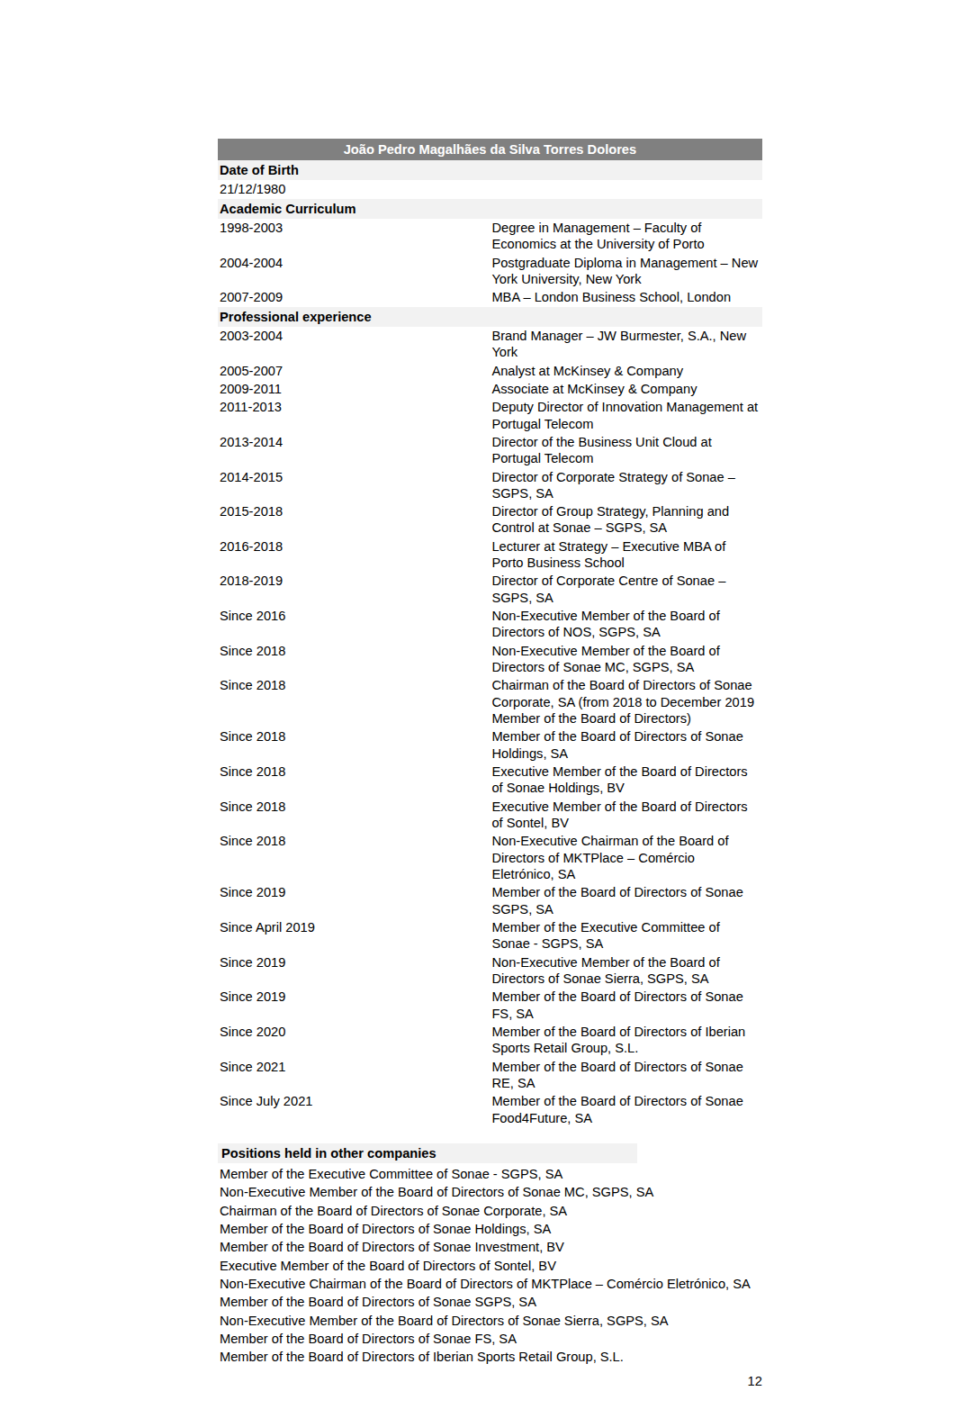| João Pedro Magalhães da Silva Torres Dolores |
| Date of Birth |
| 21/12/1980 | |
| Academic Curriculum |
| 1998-2003 | Degree in Management – Faculty of Economics at the University of Porto |
| 2004-2004 | Postgraduate Diploma in Management – New York University, New York |
| 2007-2009 | MBA – London Business School, London |
| Professional experience |
| 2003-2004 | Brand Manager – JW Burmester, S.A., New York |
| 2005-2007 | Analyst at McKinsey & Company |
| 2009-2011 | Associate at McKinsey & Company |
| 2011-2013 | Deputy Director of Innovation Management at Portugal Telecom |
| 2013-2014 | Director of the Business Unit Cloud at Portugal Telecom |
| 2014-2015 | Director of Corporate Strategy of Sonae – SGPS, SA |
| 2015-2018 | Director of Group Strategy, Planning and Control at Sonae – SGPS, SA |
| 2016-2018 | Lecturer at Strategy – Executive MBA of Porto Business School |
| 2018-2019 | Director of Corporate Centre of Sonae – SGPS, SA |
| Since 2016 | Non-Executive Member of the Board of Directors of NOS, SGPS, SA |
| Since 2018 | Non-Executive Member of the Board of Directors of Sonae MC, SGPS, SA |
| Since 2018 | Chairman of the Board of Directors of Sonae Corporate, SA (from 2018 to December 2019 Member of the Board of Directors) |
| Since 2018 | Member of the Board of Directors of Sonae Holdings, SA |
| Since 2018 | Executive Member of the Board of Directors of Sonae Holdings, BV |
| Since 2018 | Executive Member of the Board of Directors of Sontel, BV |
| Since 2018 | Non-Executive Chairman of the Board of Directors of MKTPlace – Comércio Eletrónico, SA |
| Since 2019 | Member of the Board of Directors of Sonae SGPS, SA |
| Since April 2019 | Member of the Executive Committee of Sonae - SGPS, SA |
| Since 2019 | Non-Executive Member of the Board of Directors of Sonae Sierra, SGPS, SA |
| Since 2019 | Member of the Board of Directors of Sonae FS, SA |
| Since 2020 | Member of the Board of Directors of Iberian Sports Retail Group, S.L. |
| Since 2021 | Member of the Board of Directors of Sonae RE, SA |
| Since July 2021 | Member of the Board of Directors of Sonae Food4Future, SA |
Positions held in other companies
Member of the Executive Committee of Sonae - SGPS, SA
Non-Executive Member of the Board of Directors of Sonae MC, SGPS, SA
Chairman of the Board of Directors of Sonae Corporate, SA
Member of the Board of Directors of Sonae Holdings, SA
Member of the Board of Directors of Sonae Investment, BV
Executive Member of the Board of Directors of Sontel, BV
Non-Executive Chairman of the Board of Directors of MKTPlace – Comércio Eletrónico, SA
Member of the Board of Directors of Sonae SGPS, SA
Non-Executive Member of the Board of Directors of Sonae Sierra, SGPS, SA
Member of the Board of Directors of Sonae FS, SA
Member of the Board of Directors of Iberian Sports Retail Group, S.L.
12